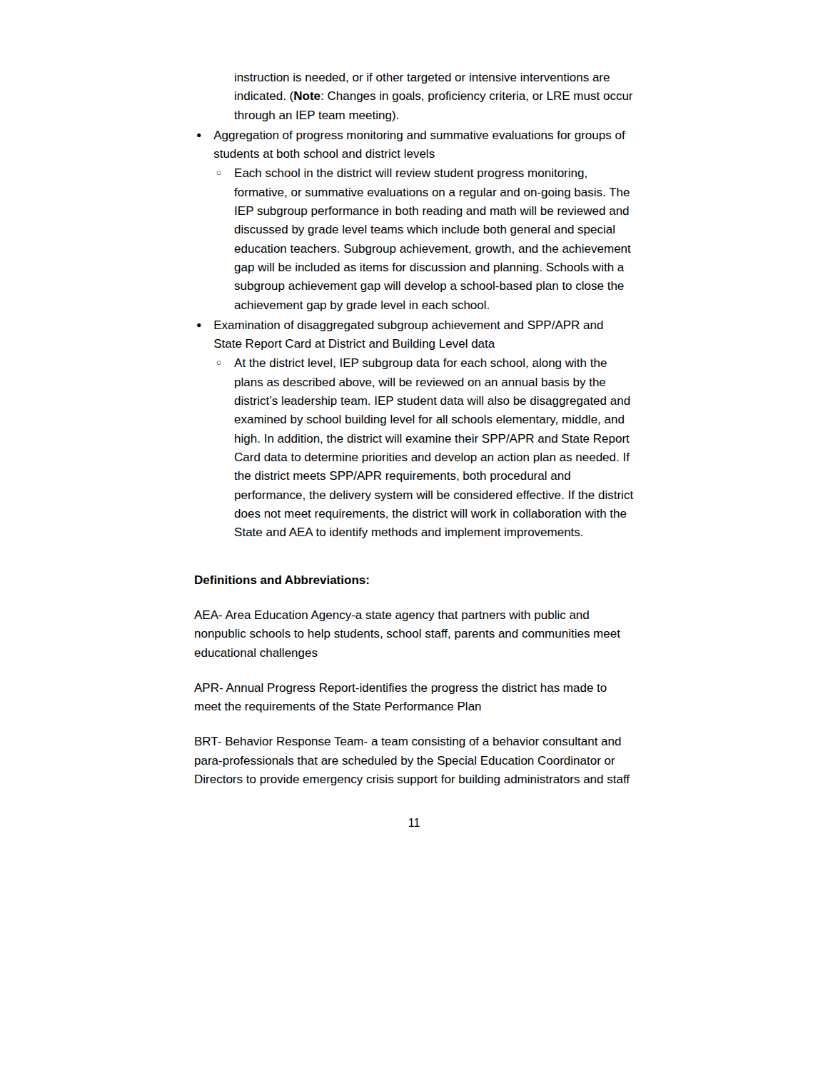instruction is needed, or if other targeted or intensive interventions are indicated. (Note: Changes in goals, proficiency criteria, or LRE must occur through an IEP team meeting).
Aggregation of progress monitoring and summative evaluations for groups of students at both school and district levels
Each school in the district will review student progress monitoring, formative, or summative evaluations on a regular and on-going basis. The IEP subgroup performance in both reading and math will be reviewed and discussed by grade level teams which include both general and special education teachers. Subgroup achievement, growth, and the achievement gap will be included as items for discussion and planning. Schools with a subgroup achievement gap will develop a school-based plan to close the achievement gap by grade level in each school.
Examination of disaggregated subgroup achievement and SPP/APR and State Report Card at District and Building Level data
At the district level, IEP subgroup data for each school, along with the plans as described above, will be reviewed on an annual basis by the district’s leadership team. IEP student data will also be disaggregated and examined by school building level for all schools elementary, middle, and high. In addition, the district will examine their SPP/APR and State Report Card data to determine priorities and develop an action plan as needed. If the district meets SPP/APR requirements, both procedural and performance, the delivery system will be considered effective. If the district does not meet requirements, the district will work in collaboration with the State and AEA to identify methods and implement improvements.
Definitions and Abbreviations:
AEA- Area Education Agency-a state agency that partners with public and nonpublic schools to help students, school staff, parents and communities meet educational challenges
APR- Annual Progress Report-identifies the progress the district has made to meet the requirements of the State Performance Plan
BRT- Behavior Response Team- a team consisting of a behavior consultant and para-professionals that are scheduled by the Special Education Coordinator or Directors to provide emergency crisis support for building administrators and staff
11